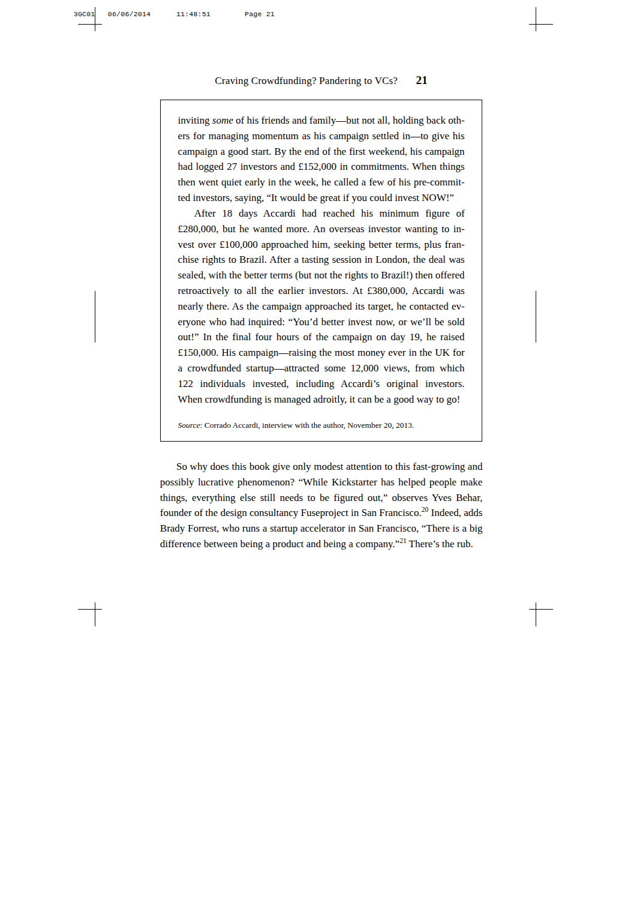3GC01 06/06/2014 11:48:51 Page 21
Craving Crowdfunding? Pandering to VCs?21
inviting some of his friends and family—but not all, holding back others for managing momentum as his campaign settled in—to give his campaign a good start. By the end of the first weekend, his campaign had logged 27 investors and £152,000 in commitments. When things then went quiet early in the week, he called a few of his pre-committed investors, saying, “It would be great if you could invest NOW!”
After 18 days Accardi had reached his minimum figure of £280,000, but he wanted more. An overseas investor wanting to invest over £100,000 approached him, seeking better terms, plus franchise rights to Brazil. After a tasting session in London, the deal was sealed, with the better terms (but not the rights to Brazil!) then offered retroactively to all the earlier investors. At £380,000, Accardi was nearly there. As the campaign approached its target, he contacted everyone who had inquired: “You’d better invest now, or we’ll be sold out!” In the final four hours of the campaign on day 19, he raised £150,000. His campaign—raising the most money ever in the UK for a crowdfunded startup—attracted some 12,000 views, from which 122 individuals invested, including Accardi’s original investors. When crowdfunding is managed adroitly, it can be a good way to go!
Source: Corrado Accardi, interview with the author, November 20, 2013.
So why does this book give only modest attention to this fast-growing and possibly lucrative phenomenon? “While Kickstarter has helped people make things, everything else still needs to be figured out,” observes Yves Behar, founder of the design consultancy Fuseproject in San Francisco.20 Indeed, adds Brady Forrest, who runs a startup accelerator in San Francisco, “There is a big difference between being a product and being a company.”21 There’s the rub.